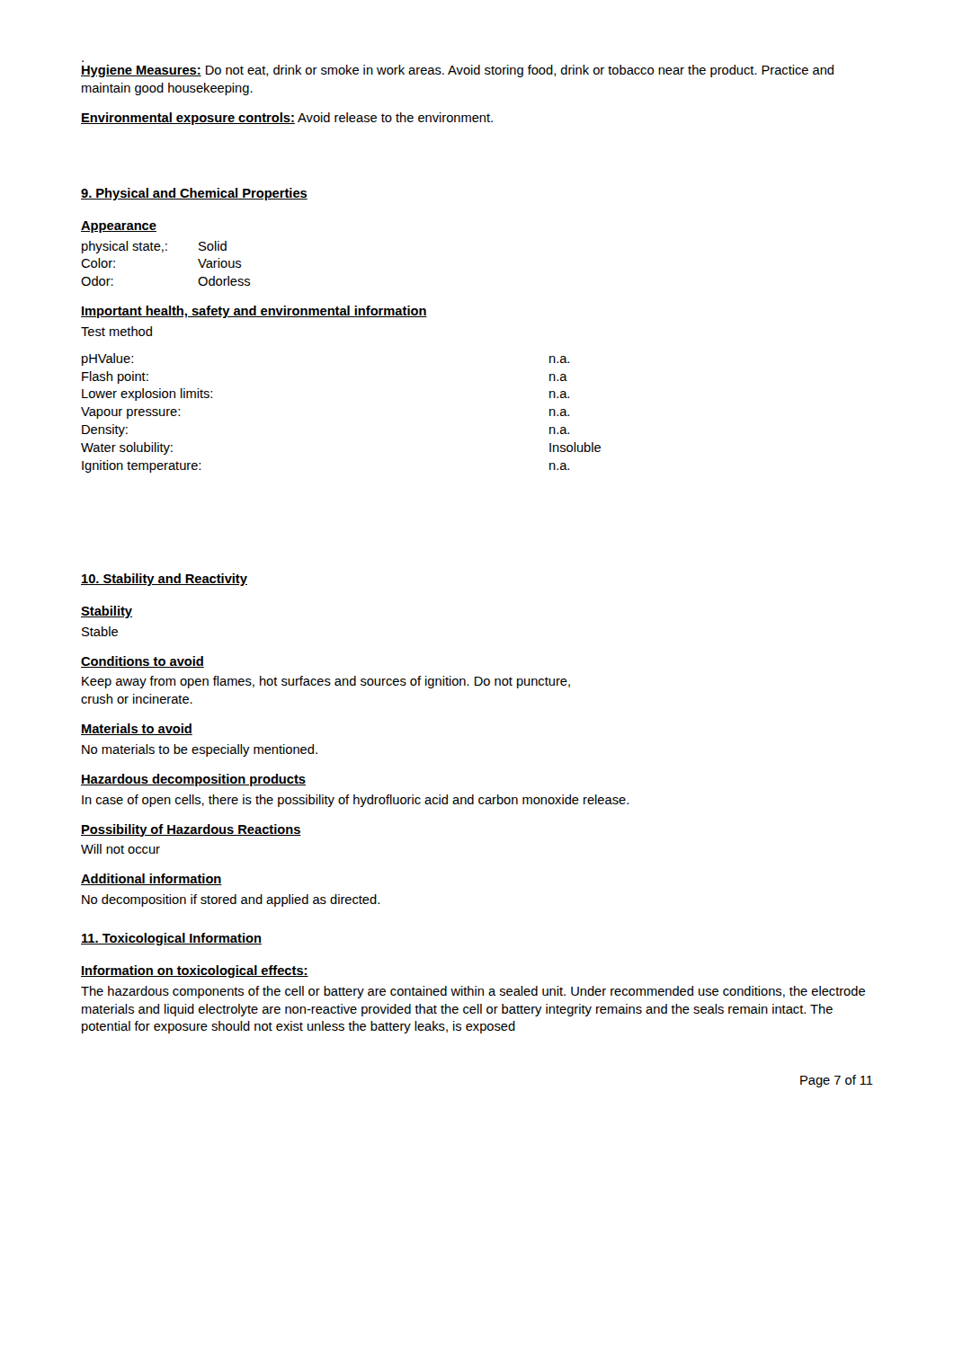.
Hygiene Measures: Do not eat, drink or smoke in work areas. Avoid storing food, drink or tobacco near the product. Practice and maintain good housekeeping.
Environmental exposure controls: Avoid release to the environment.
9. Physical and Chemical Properties
Appearance
| physical state,: | Solid |
| Color: | Various |
| Odor: | Odorless |
Important health, safety and environmental information
Test method
| pHValue: | n.a. |
| Flash point: | n.a |
| Lower explosion limits: | n.a. |
| Vapour pressure: | n.a. |
| Density: | n.a. |
| Water solubility: | Insoluble |
| Ignition temperature: | n.a. |
10. Stability and Reactivity
Stability
Stable
Conditions to avoid
Keep away from open flames, hot surfaces and sources of ignition. Do not puncture,
crush or incinerate.
Materials to avoid
No materials to be especially mentioned.
Hazardous decomposition products
In case of open cells, there is the possibility of hydrofluoric acid and carbon monoxide release.
Possibility of Hazardous Reactions
Will not occur
Additional information
No decomposition if stored and applied as directed.
11. Toxicological Information
Information on toxicological effects:
The hazardous components of the cell or battery are contained within a sealed unit. Under recommended use conditions, the electrode materials and liquid electrolyte are non-reactive provided that the cell or battery integrity remains and the seals remain intact. The potential for exposure should not exist unless the battery leaks, is exposed
Page 7 of 11